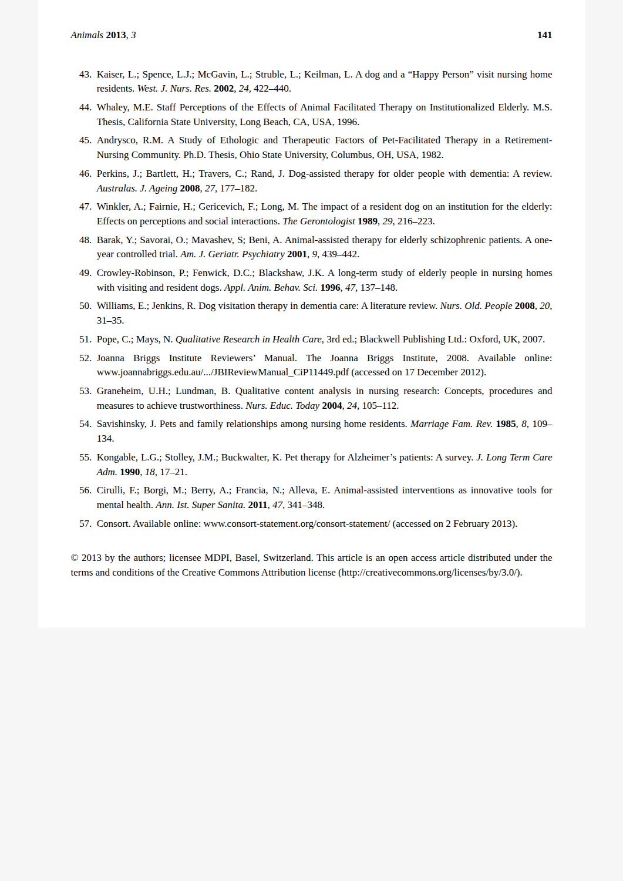Animals 2013, 3
141
43. Kaiser, L.; Spence, L.J.; McGavin, L.; Struble, L.; Keilman, L. A dog and a “Happy Person” visit nursing home residents. West. J. Nurs. Res. 2002, 24, 422–440.
44. Whaley, M.E. Staff Perceptions of the Effects of Animal Facilitated Therapy on Institutionalized Elderly. M.S. Thesis, California State University, Long Beach, CA, USA, 1996.
45. Andrysco, R.M. A Study of Ethologic and Therapeutic Factors of Pet-Facilitated Therapy in a Retirement-Nursing Community. Ph.D. Thesis, Ohio State University, Columbus, OH, USA, 1982.
46. Perkins, J.; Bartlett, H.; Travers, C.; Rand, J. Dog-assisted therapy for older people with dementia: A review. Australas. J. Ageing 2008, 27, 177–182.
47. Winkler, A.; Fairnie, H.; Gericevich, F.; Long, M. The impact of a resident dog on an institution for the elderly: Effects on perceptions and social interactions. The Gerontologist 1989, 29, 216–223.
48. Barak, Y.; Savorai, O.; Mavashev, S; Beni, A. Animal-assisted therapy for elderly schizophrenic patients. A one-year controlled trial. Am. J. Geriatr. Psychiatry 2001, 9, 439–442.
49. Crowley-Robinson, P.; Fenwick, D.C.; Blackshaw, J.K. A long-term study of elderly people in nursing homes with visiting and resident dogs. Appl. Anim. Behav. Sci. 1996, 47, 137–148.
50. Williams, E.; Jenkins, R. Dog visitation therapy in dementia care: A literature review. Nurs. Old. People 2008, 20, 31–35.
51. Pope, C.; Mays, N. Qualitative Research in Health Care, 3rd ed.; Blackwell Publishing Ltd.: Oxford, UK, 2007.
52. Joanna Briggs Institute Reviewers’ Manual. The Joanna Briggs Institute, 2008. Available online: www.joannabriggs.edu.au/.../JBIReviewManual_CiP11449.pdf (accessed on 17 December 2012).
53. Graneheim, U.H.; Lundman, B. Qualitative content analysis in nursing research: Concepts, procedures and measures to achieve trustworthiness. Nurs. Educ. Today 2004, 24, 105–112.
54. Savishinsky, J. Pets and family relationships among nursing home residents. Marriage Fam. Rev. 1985, 8, 109–134.
55. Kongable, L.G.; Stolley, J.M.; Buckwalter, K. Pet therapy for Alzheimer’s patients: A survey. J. Long Term Care Adm. 1990, 18, 17–21.
56. Cirulli, F.; Borgi, M.; Berry, A.; Francia, N.; Alleva, E. Animal-assisted interventions as innovative tools for mental health. Ann. Ist. Super Sanita. 2011, 47, 341–348.
57. Consort. Available online: www.consort-statement.org/consort-statement/ (accessed on 2 February 2013).
© 2013 by the authors; licensee MDPI, Basel, Switzerland. This article is an open access article distributed under the terms and conditions of the Creative Commons Attribution license (http://creativecommons.org/licenses/by/3.0/).